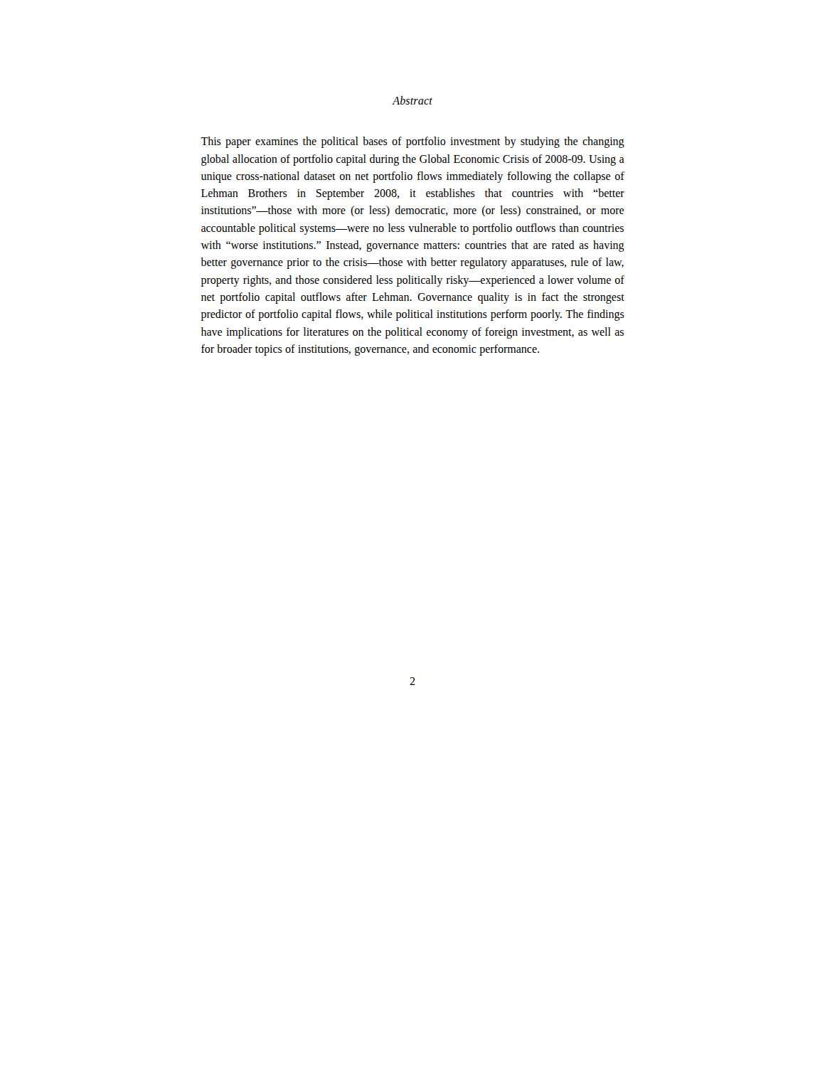Abstract
This paper examines the political bases of portfolio investment by studying the changing global allocation of portfolio capital during the Global Economic Crisis of 2008-09. Using a unique cross-national dataset on net portfolio flows immediately following the collapse of Lehman Brothers in September 2008, it establishes that countries with “better institutions”—those with more (or less) democratic, more (or less) constrained, or more accountable political systems—were no less vulnerable to portfolio outflows than countries with “worse institutions.” Instead, governance matters: countries that are rated as having better governance prior to the crisis—those with better regulatory apparatuses, rule of law, property rights, and those considered less politically risky—experienced a lower volume of net portfolio capital outflows after Lehman. Governance quality is in fact the strongest predictor of portfolio capital flows, while political institutions perform poorly. The findings have implications for literatures on the political economy of foreign investment, as well as for broader topics of institutions, governance, and economic performance.
2